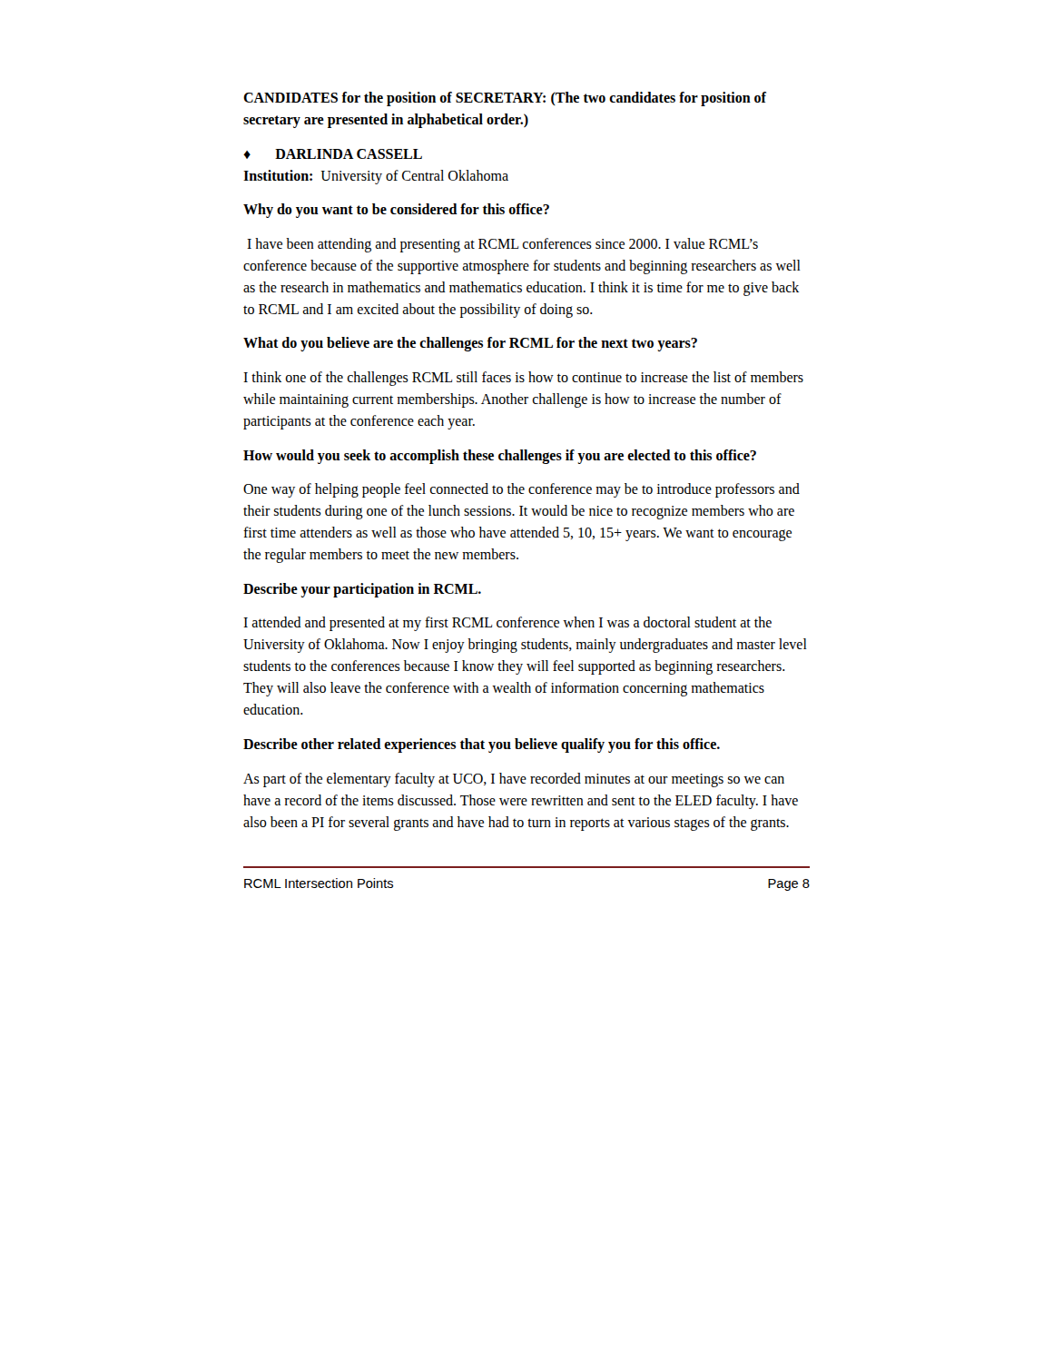CANDIDATES for the position of SECRETARY: (The two candidates for position of secretary are presented in alphabetical order.)
♦DARLINDA CASSELL
Institution: University of Central Oklahoma
Why do you want to be considered for this office?
I have been attending and presenting at RCML conferences since 2000. I value RCML’s conference because of the supportive atmosphere for students and beginning researchers as well as the research in mathematics and mathematics education. I think it is time for me to give back to RCML and I am excited about the possibility of doing so.
What do you believe are the challenges for RCML for the next two years?
I think one of the challenges RCML still faces is how to continue to increase the list of members while maintaining current memberships. Another challenge is how to increase the number of participants at the conference each year.
How would you seek to accomplish these challenges if you are elected to this office?
One way of helping people feel connected to the conference may be to introduce professors and their students during one of the lunch sessions. It would be nice to recognize members who are first time attenders as well as those who have attended 5, 10, 15+ years. We want to encourage the regular members to meet the new members.
Describe your participation in RCML.
I attended and presented at my first RCML conference when I was a doctoral student at the University of Oklahoma. Now I enjoy bringing students, mainly undergraduates and master level students to the conferences because I know they will feel supported as beginning researchers. They will also leave the conference with a wealth of information concerning mathematics education.
Describe other related experiences that you believe qualify you for this office.
As part of the elementary faculty at UCO, I have recorded minutes at our meetings so we can have a record of the items discussed. Those were rewritten and sent to the ELED faculty. I have also been a PI for several grants and have had to turn in reports at various stages of the grants.
RCML Intersection Points Page 8